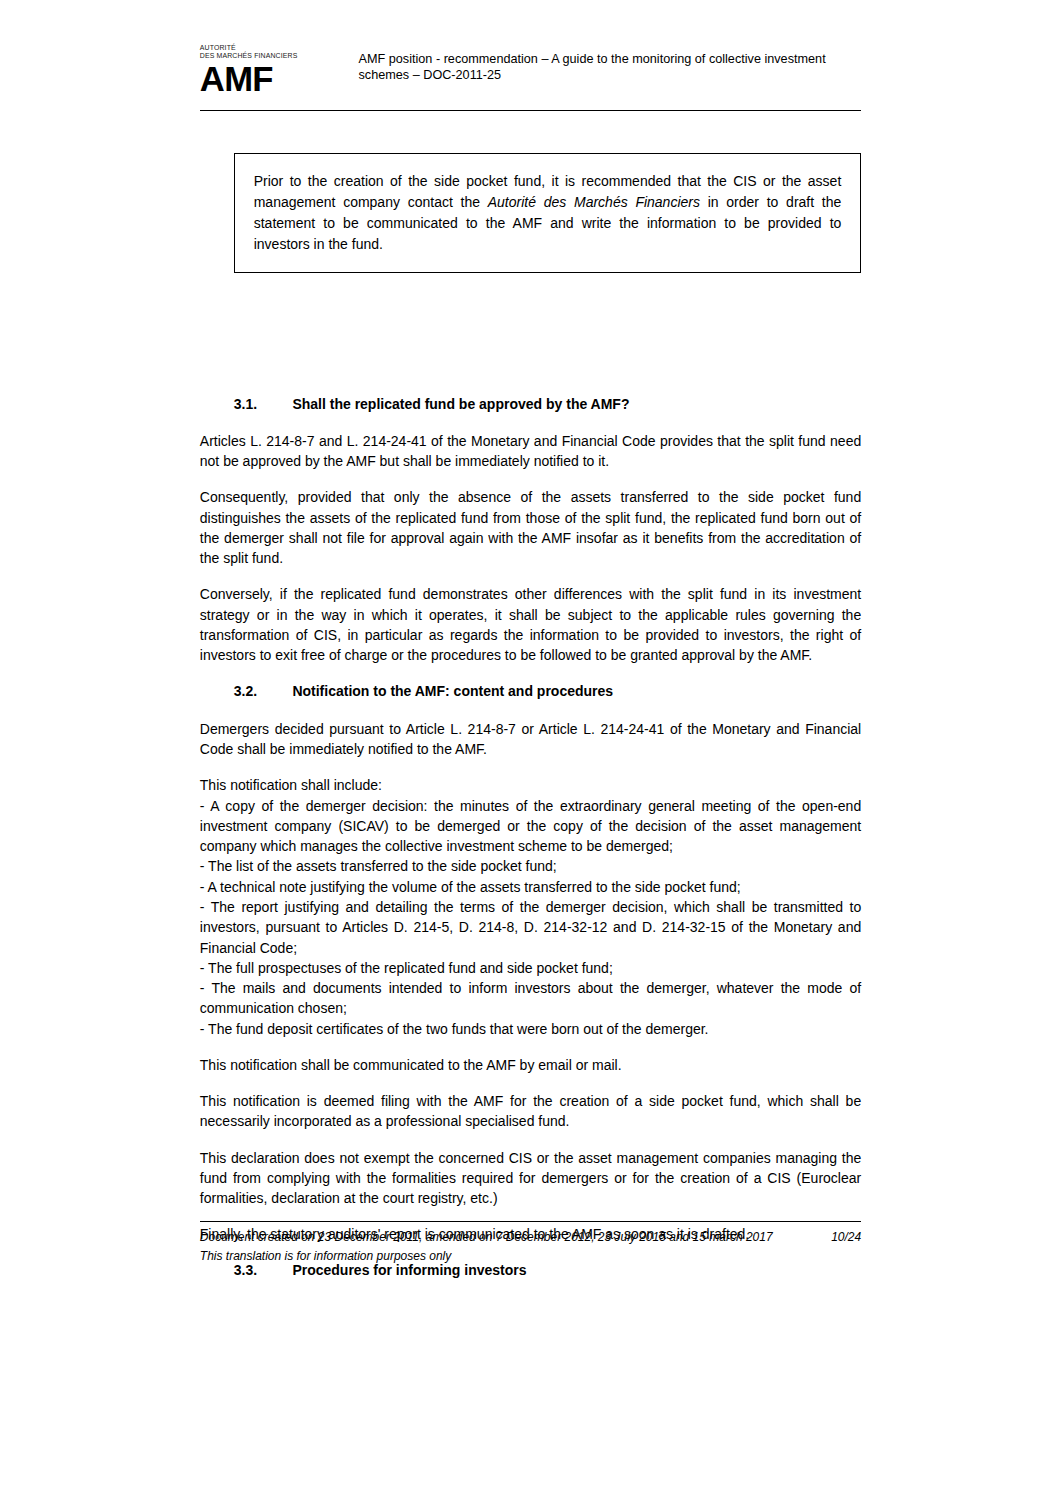AUTORITÉ
DES MARCHÉS FINANCIERS
AMF
AMF position - recommendation – A guide to the monitoring of collective investment schemes – DOC-2011-25
Prior to the creation of the side pocket fund, it is recommended that the CIS or the asset management company contact the Autorité des Marchés Financiers in order to draft the statement to be communicated to the AMF and write the information to be provided to investors in the fund.
3.1. Shall the replicated fund be approved by the AMF?
Articles L. 214-8-7 and L. 214-24-41 of the Monetary and Financial Code provides that the split fund need not be approved by the AMF but shall be immediately notified to it.
Consequently, provided that only the absence of the assets transferred to the side pocket fund distinguishes the assets of the replicated fund from those of the split fund, the replicated fund born out of the demerger shall not file for approval again with the AMF insofar as it benefits from the accreditation of the split fund.
Conversely, if the replicated fund demonstrates other differences with the split fund in its investment strategy or in the way in which it operates, it shall be subject to the applicable rules governing the transformation of CIS, in particular as regards the information to be provided to investors, the right of investors to exit free of charge or the procedures to be followed to be granted approval by the AMF.
3.2. Notification to the AMF: content and procedures
Demergers decided pursuant to Article L. 214-8-7 or Article L. 214-24-41 of the Monetary and Financial Code shall be immediately notified to the AMF.
This notification shall include:
- A copy of the demerger decision: the minutes of the extraordinary general meeting of the open-end investment company (SICAV) to be demerged or the copy of the decision of the asset management company which manages the collective investment scheme to be demerged;
- The list of the assets transferred to the side pocket fund;
- A technical note justifying the volume of the assets transferred to the side pocket fund;
- The report justifying and detailing the terms of the demerger decision, which shall be transmitted to investors, pursuant to Articles D. 214-5, D. 214-8, D. 214-32-12 and D. 214-32-15 of the Monetary and Financial Code;
- The full prospectuses of the replicated fund and side pocket fund;
- The mails and documents intended to inform investors about the demerger, whatever the mode of communication chosen;
- The fund deposit certificates of the two funds that were born out of the demerger.
This notification shall be communicated to the AMF by email or mail.
This notification is deemed filing with the AMF for the creation of a side pocket fund, which shall be necessarily incorporated as a professional specialised fund.
This declaration does not exempt the concerned CIS or the asset management companies managing the fund from complying with the formalities required for demergers or for the creation of a CIS (Euroclear formalities, declaration at the court registry, etc.)
Finally, the statutory auditors' report is communicated to the AMF as soon as it is drafted.
3.3. Procedures for informing investors
Document created on 23 December 2011, amended on 7 December 2012, 23 July 2015 and 15 march 2017
This translation is for information purposes only
10/24